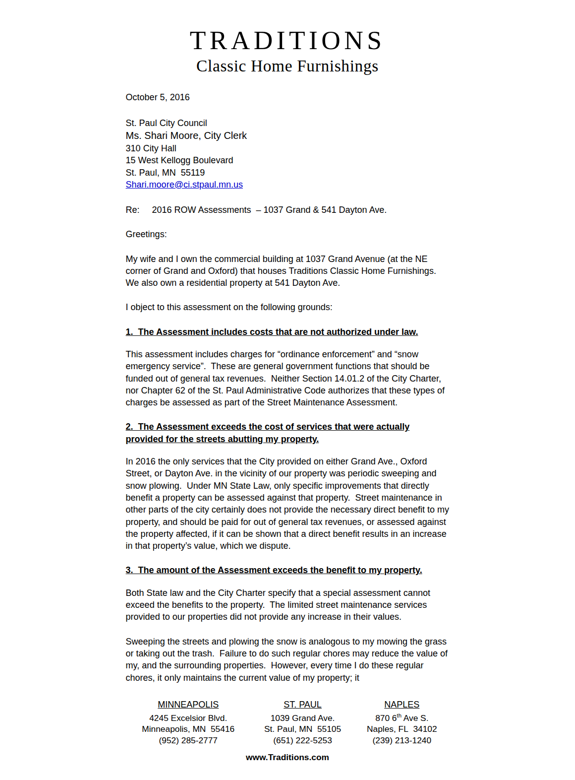TRADITIONS
Classic Home Furnishings
October 5, 2016
St. Paul City Council Ms. Shari Moore, City Clerk 310 City Hall 15 West Kellogg Boulevard St. Paul, MN 55119 Shari.moore@ci.stpaul.mn.us
Re: 2016 ROW Assessments – 1037 Grand & 541 Dayton Ave.
Greetings:
My wife and I own the commercial building at 1037 Grand Avenue (at the NE corner of Grand and Oxford) that houses Traditions Classic Home Furnishings. We also own a residential property at 541 Dayton Ave.
I object to this assessment on the following grounds:
1. The Assessment includes costs that are not authorized under law.
This assessment includes charges for “ordinance enforcement” and “snow emergency service”. These are general government functions that should be funded out of general tax revenues. Neither Section 14.01.2 of the City Charter, nor Chapter 62 of the St. Paul Administrative Code authorizes that these types of charges be assessed as part of the Street Maintenance Assessment.
2. The Assessment exceeds the cost of services that were actually provided for the streets abutting my property.
In 2016 the only services that the City provided on either Grand Ave., Oxford Street, or Dayton Ave. in the vicinity of our property was periodic sweeping and snow plowing. Under MN State Law, only specific improvements that directly benefit a property can be assessed against that property. Street maintenance in other parts of the city certainly does not provide the necessary direct benefit to my property, and should be paid for out of general tax revenues, or assessed against the property affected, if it can be shown that a direct benefit results in an increase in that property’s value, which we dispute.
3. The amount of the Assessment exceeds the benefit to my property.
Both State law and the City Charter specify that a special assessment cannot exceed the benefits to the property. The limited street maintenance services provided to our properties did not provide any increase in their values.
Sweeping the streets and plowing the snow is analogous to my mowing the grass or taking out the trash. Failure to do such regular chores may reduce the value of my, and the surrounding properties. However, every time I do these regular chores, it only maintains the current value of my property; it
| MINNEAPOLIS | ST. PAUL | NAPLES |
| --- | --- | --- |
| 4245 Excelsior Blvd. | 1039 Grand Ave. | 870 6 th Ave S. |
| Minneapolis, MN 55416 | St. Paul, MN 55105 | Naples, FL 34102 |
| (952) 285-2777 | (651) 222-5253 | (239) 213-1240 |
www.Traditions.com